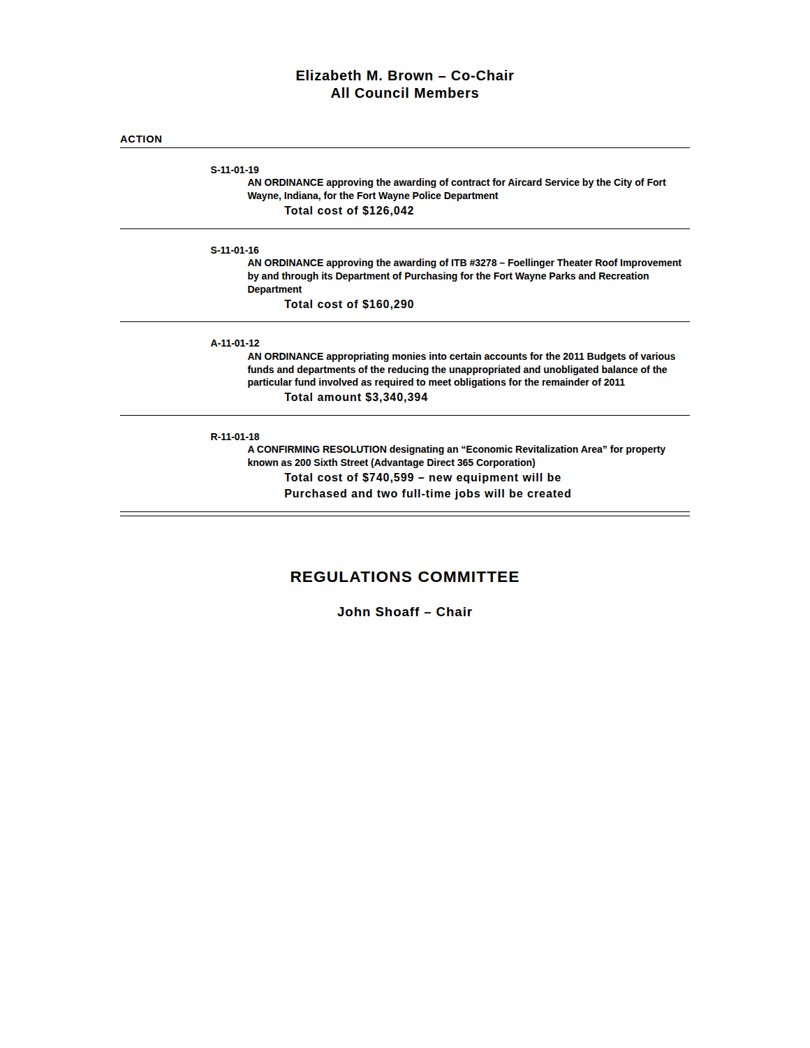Elizabeth M. Brown – Co-Chair
All Council Members
ACTION
S-11-01-19
AN ORDINANCE approving the awarding of contract for Aircard Service by the City of Fort Wayne, Indiana, for the Fort Wayne Police Department
Total cost of $126,042
S-11-01-16
AN ORDINANCE approving the awarding of ITB #3278 – Foellinger Theater Roof Improvement by and through its Department of Purchasing for the Fort Wayne Parks and Recreation Department
Total cost of $160,290
A-11-01-12
AN ORDINANCE appropriating monies into certain accounts for the 2011 Budgets of various funds and departments of the reducing the unappropriated and unobligated balance of the particular fund involved as required to meet obligations for the remainder of 2011
Total amount $3,340,394
R-11-01-18
A CONFIRMING RESOLUTION designating an “Economic Revitalization Area” for property known as 200 Sixth Street (Advantage Direct 365 Corporation)
Total cost of $740,599 – new equipment will be
Purchased and two full-time jobs will be created
REGULATIONS COMMITTEE
John Shoaff – Chair